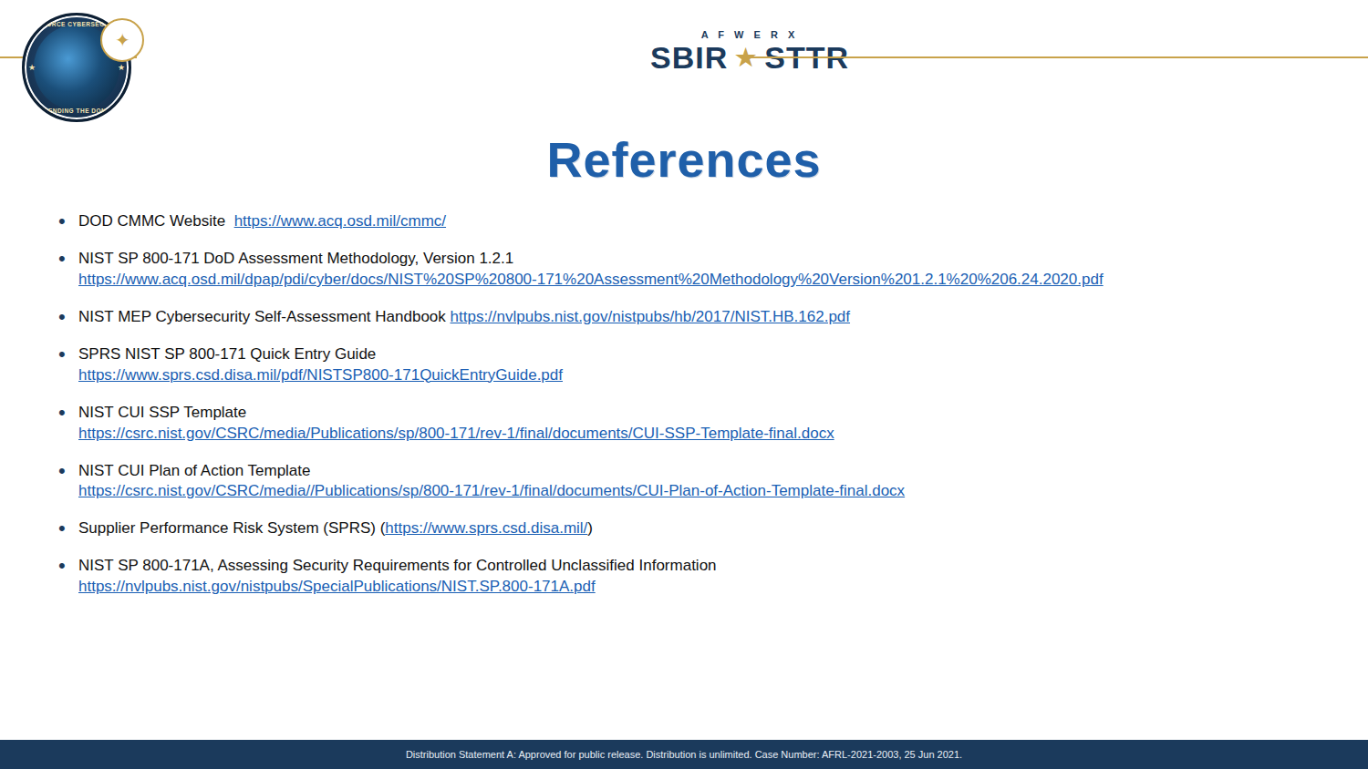Air Force Cybersecurity
★ ★
Defending the Domain
✦
A F W E R X
SBIR ★ STTR
References
DOD CMMC Website https://www.acq.osd.mil/cmmc/
NIST SP 800-171 DoD Assessment Methodology, Version 1.2.1 https://www.acq.osd.mil/dpap/pdi/cyber/docs/NIST%20SP%20800-171%20Assessment%20Methodology%20Version%201.2.1%20%206.24.2020.pdf
NIST MEP Cybersecurity Self-Assessment Handbook https://nvlpubs.nist.gov/nistpubs/hb/2017/NIST.HB.162.pdf
SPRS NIST SP 800-171 Quick Entry Guide https://www.sprs.csd.disa.mil/pdf/NISTSP800-171QuickEntryGuide.pdf
NIST CUI SSP Template https://csrc.nist.gov/CSRC/media/Publications/sp/800-171/rev-1/final/documents/CUI-SSP-Template-final.docx
NIST CUI Plan of Action Template https://csrc.nist.gov/CSRC/media//Publications/sp/800-171/rev-1/final/documents/CUI-Plan-of-Action-Template-final.docx
Supplier Performance Risk System (SPRS) (https://www.sprs.csd.disa.mil/)
NIST SP 800-171A, Assessing Security Requirements for Controlled Unclassified Information https://nvlpubs.nist.gov/nistpubs/SpecialPublications/NIST.SP.800-171A.pdf
Distribution Statement A: Approved for public release. Distribution is unlimited. Case Number: AFRL-2021-2003, 25 Jun 2021.